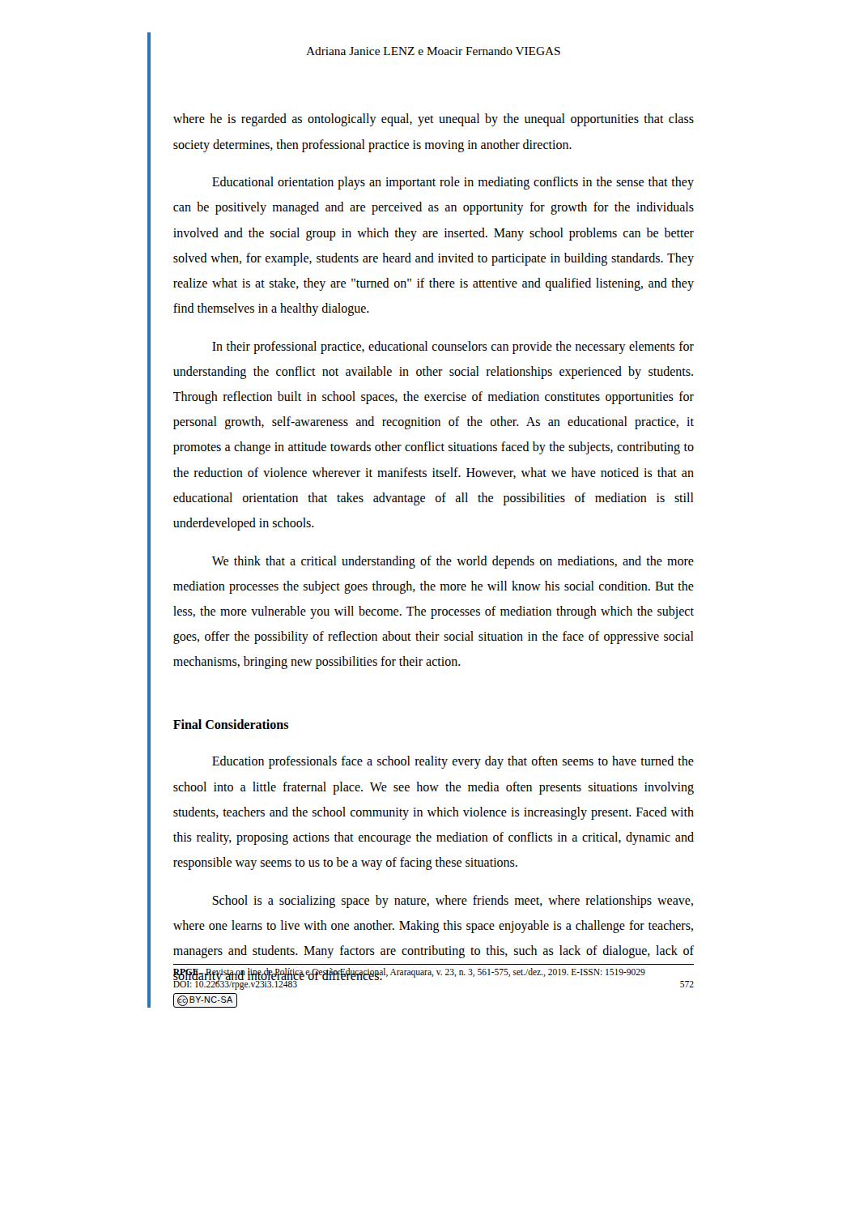Adriana Janice LENZ e Moacir Fernando VIEGAS
where he is regarded as ontologically equal, yet unequal by the unequal opportunities that class society determines, then professional practice is moving in another direction.
Educational orientation plays an important role in mediating conflicts in the sense that they can be positively managed and are perceived as an opportunity for growth for the individuals involved and the social group in which they are inserted. Many school problems can be better solved when, for example, students are heard and invited to participate in building standards. They realize what is at stake, they are "turned on" if there is attentive and qualified listening, and they find themselves in a healthy dialogue.
In their professional practice, educational counselors can provide the necessary elements for understanding the conflict not available in other social relationships experienced by students. Through reflection built in school spaces, the exercise of mediation constitutes opportunities for personal growth, self-awareness and recognition of the other. As an educational practice, it promotes a change in attitude towards other conflict situations faced by the subjects, contributing to the reduction of violence wherever it manifests itself. However, what we have noticed is that an educational orientation that takes advantage of all the possibilities of mediation is still underdeveloped in schools.
We think that a critical understanding of the world depends on mediations, and the more mediation processes the subject goes through, the more he will know his social condition. But the less, the more vulnerable you will become. The processes of mediation through which the subject goes, offer the possibility of reflection about their social situation in the face of oppressive social mechanisms, bringing new possibilities for their action.
Final Considerations
Education professionals face a school reality every day that often seems to have turned the school into a little fraternal place. We see how the media often presents situations involving students, teachers and the school community in which violence is increasingly present. Faced with this reality, proposing actions that encourage the mediation of conflicts in a critical, dynamic and responsible way seems to us to be a way of facing these situations.
School is a socializing space by nature, where friends meet, where relationships weave, where one learns to live with one another. Making this space enjoyable is a challenge for teachers, managers and students. Many factors are contributing to this, such as lack of dialogue, lack of solidarity and intolerance of differences.
RPGE– Revista on line de Política e Gestão Educacional, Araraquara, v. 23, n. 3, 561-575, set./dez., 2019. E-ISSN: 1519-9029
DOI: 10.22633/rpge.v23i3.12483
572
cc BY-NC-SA